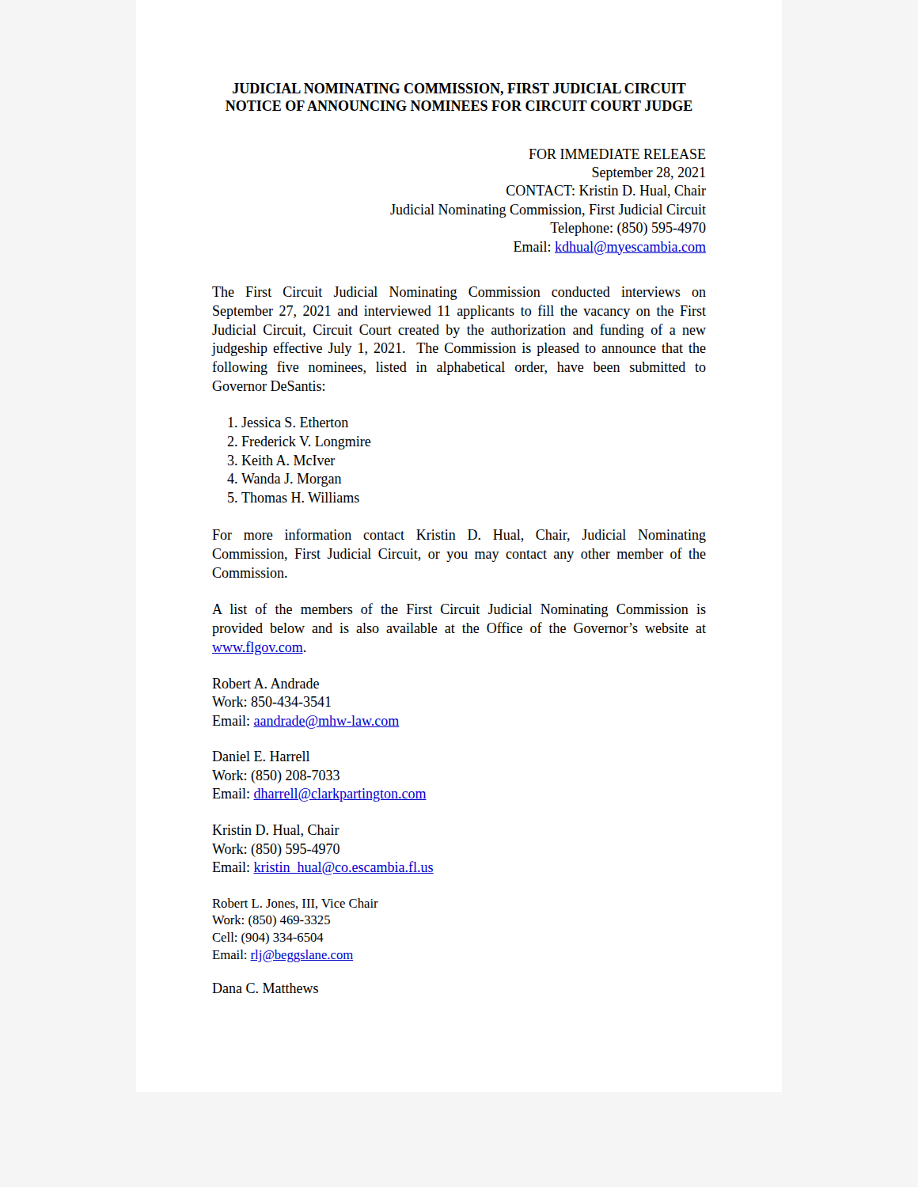Judicial Nominating Commission, First Judicial Circuit Notice of Announcing Nominees for Circuit Court Judge
FOR IMMEDIATE RELEASE September 28, 2021 CONTACT: Kristin D. Hual, Chair Judicial Nominating Commission, First Judicial Circuit Telephone: (850) 595-4970 Email: kdhual@myescambia.com
The First Circuit Judicial Nominating Commission conducted interviews on September 27, 2021 and interviewed 11 applicants to fill the vacancy on the First Judicial Circuit, Circuit Court created by the authorization and funding of a new judgeship effective July 1, 2021. The Commission is pleased to announce that the following five nominees, listed in alphabetical order, have been submitted to Governor DeSantis:
Jessica S. Etherton
Frederick V. Longmire
Keith A. McIver
Wanda J. Morgan
Thomas H. Williams
For more information contact Kristin D. Hual, Chair, Judicial Nominating Commission, First Judicial Circuit, or you may contact any other member of the Commission.
A list of the members of the First Circuit Judicial Nominating Commission is provided below and is also available at the Office of the Governor’s website at www.flgov.com.
Robert A. Andrade Work: 850-434-3541 Email: aandrade@mhw-law.com
Daniel E. Harrell Work: (850) 208-7033 Email: dharrell@clarkpartington.com
Kristin D. Hual, Chair Work: (850) 595-4970 Email: kristin_hual@co.escambia.fl.us
Robert L. Jones, III, Vice Chair Work: (850) 469-3325 Cell: (904) 334-6504 Email: rlj@beggslane.com
Dana C. Matthews